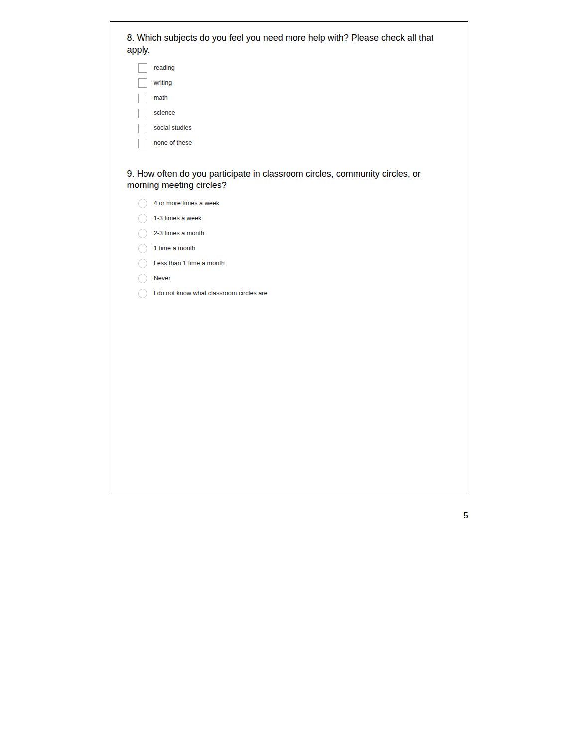8. Which subjects do you feel you need more help with? Please check all that apply.
reading
writing
math
science
social studies
none of these
9. How often do you participate in classroom circles, community circles, or morning meeting circles?
4 or more times a week
1-3 times a week
2-3 times a month
1 time a month
Less than 1 time a month
Never
I do not know what classroom circles are
5